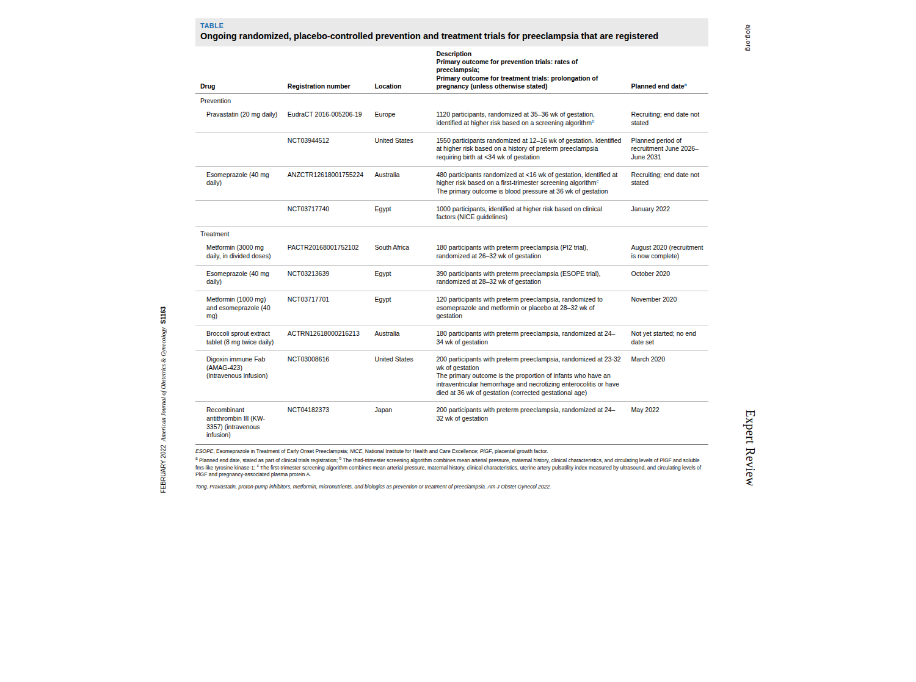ajog.org
Expert Review
FEBRUARY 2022 American Journal of Obstetrics & Gynecology S1163
TABLE
Ongoing randomized, placebo-controlled prevention and treatment trials for preeclampsia that are registered
| Drug | Registration number | Location | Description Primary outcome for prevention trials: rates of preeclampsia; Primary outcome for treatment trials: prolongation of pregnancy (unless otherwise stated) | Planned end date a |
| --- | --- | --- | --- | --- |
| Prevention |
| Pravastatin (20 mg daily) | EudraCT 2016-005206-19 | Europe | 1120 participants, randomized at 35–36 wk of gestation, identified at higher risk based on a screening algorithm b | Recruiting; end date not stated |
| | NCT03944512 | United States | 1550 participants randomized at 12–16 wk of gestation. Identified at higher risk based on a history of preterm preeclampsia requiring birth at <34 wk of gestation | Planned period of recruitment June 2026–June 2031 |
| Esomeprazole (40 mg daily) | ANZCTR12618001755224 | Australia | 480 participants randomized at <16 wk of gestation, identified at higher risk based on a first-trimester screening algorithm c The primary outcome is blood pressure at 36 wk of gestation | Recruiting; end date not stated |
| | NCT03717740 | Egypt | 1000 participants, identified at higher risk based on clinical factors (NICE guidelines) | January 2022 |
| Treatment |
| Metformin (3000 mg daily, in divided doses) | PACTR20168001752102 | South Africa | 180 participants with preterm preeclampsia (PI2 trial), randomized at 26–32 wk of gestation | August 2020 (recruitment is now complete) |
| Esomeprazole (40 mg daily) | NCT03213639 | Egypt | 390 participants with preterm preeclampsia (ESOPE trial), randomized at 28–32 wk of gestation | October 2020 |
| Metformin (1000 mg) and esomeprazole (40 mg) | NCT03717701 | Egypt | 120 participants with preterm preeclampsia, randomized to esomeprazole and metformin or placebo at 28–32 wk of gestation | November 2020 |
| Broccoli sprout extract tablet (8 mg twice daily) | ACTRN12618000216213 | Australia | 180 participants with preterm preeclampsia, randomized at 24–34 wk of gestation | Not yet started; no end date set |
| Digoxin immune Fab (AMAG-423) (intravenous infusion) | NCT03008616 | United States | 200 participants with preterm preeclampsia, randomized at 23-32 wk of gestation The primary outcome is the proportion of infants who have an intraventricular hemorrhage and necrotizing enterocolitis or have died at 36 wk of gestation (corrected gestational age) | March 2020 |
| Recombinant antithrombin III (KW-3357) (intravenous infusion) | NCT04182373 | Japan | 200 participants with preterm preeclampsia, randomized at 24–32 wk of gestation | May 2022 |
ESOPE, Esomeprazole in Treatment of Early Onset Preeclampsia; NICE, National Institute for Health and Care Excellence; PlGF, placental growth factor.
a Planned end date, stated as part of clinical trials registration; b The third-trimester screening algorithm combines mean arterial pressure, maternal history, clinical characteristics, and circulating levels of PlGF and soluble fms-like tyrosine kinase-1; c The first-trimester screening algorithm combines mean arterial pressure, maternal history, clinical characteristics, uterine artery pulsatility index measured by ultrasound, and circulating levels of PlGF and pregnancy-associated plasma protein A.
Tong. Pravastatin, proton-pump inhibitors, metformin, micronutrients, and biologics as prevention or treatment of preeclampsia. Am J Obstet Gynecol 2022.